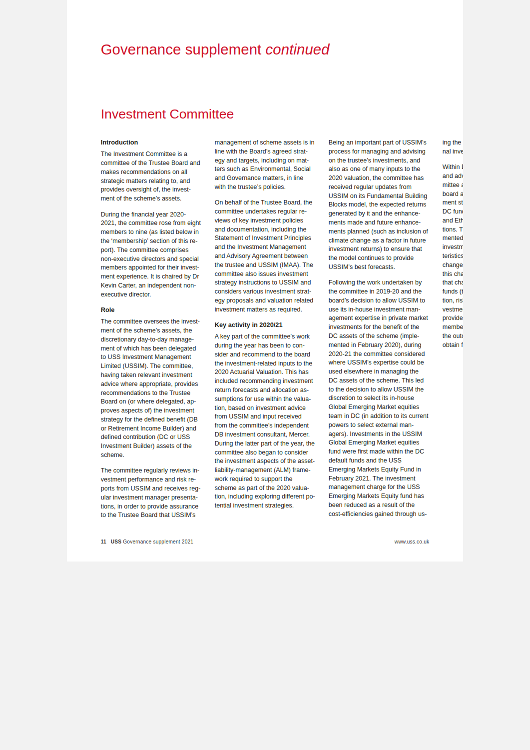Governance supplement continued
Investment Committee
Introduction
The Investment Committee is a committee of the Trustee Board and makes recommendations on all strategic matters relating to, and provides oversight of, the investment of the scheme’s assets.
During the financial year 2020-2021, the committee rose from eight members to nine (as listed below in the ‘membership’ section of this report). The committee comprises non-executive directors and special members appointed for their investment experience. It is chaired by Dr Kevin Carter, an independent non-executive director.
Role
The committee oversees the investment of the scheme’s assets, the discretionary day-to-day management of which has been delegated to USS Investment Management Limited (USSIM). The committee, having taken relevant investment advice where appropriate, provides recommendations to the Trustee Board on (or where delegated, approves aspects of) the investment strategy for the defined benefit (DB or Retirement Income Builder) and defined contribution (DC or USS Investment Builder) assets of the scheme.
The committee regularly reviews investment performance and risk reports from USSIM and receives regular investment manager presentations, in order to provide assurance to the Trustee Board that USSIM’s management of scheme assets is in line with the Board’s agreed strategy and targets, including on matters such as Environmental, Social and Governance matters, in line with the trustee’s policies.
On behalf of the Trustee Board, the committee undertakes regular reviews of key investment policies and documentation, including the Statement of Investment Principles and the Investment Management and Advisory Agreement between the trustee and USSIM (IMAA). The committee also issues investment strategy instructions to USSIM and considers various investment strategy proposals and valuation related investment matters as required.
Key activity in 2020/21
A key part of the committee’s work during the year has been to consider and recommend to the board the investment-related inputs to the 2020 Actuarial Valuation. This has included recommending investment return forecasts and allocation assumptions for use within the valuation, based on investment advice from USSIM and input received from the committee’s independent DB investment consultant, Mercer. During the latter part of the year, the committee also began to consider the investment aspects of the asset-liability-management (ALM) framework required to support the scheme as part of the 2020 valuation, including exploring different potential investment strategies.
Being an important part of USSIM’s process for managing and advising on the trustee’s investments, and also as one of many inputs to the 2020 valuation, the committee has received regular updates from USSIM on its Fundamental Building Blocks model, the expected returns generated by it and the enhancements made and future enhancements planned (such as inclusion of climate change as a factor in future investment returns) to ensure that the model continues to provide USSIM’s best forecasts.
Following the work undertaken by the committee in 2019-20 and the board’s decision to allow USSIM to use its in-house investment management expertise in private market investments for the benefit of the DC assets of the scheme (implemented in February 2020), during 2020-21 the committee considered where USSIM’s expertise could be used elsewhere in managing the DC assets of the scheme. This led to the decision to allow USSIM the discretion to select its in-house Global Emerging Market equities team in DC (in addition to its current powers to select external managers). Investments in the USSIM Global Emerging Market equities fund were first made within the DC default funds and the USS Emerging Markets Equity Fund in February 2021. The investment management charge for the USS Emerging Markets Equity fund has been reduced as a result of the cost-efficiencies gained through using the internal team versus external investment managers.
Within DC, and following analysis and advice from USSIM, the committee also recommended to the board a simplification of the investment structure and risk limits for the DC funds which form the Default and Ethical lifestyle investment options. These changes were implemented on 1 July 2020. Whilst the investment return and risk characteristics of the DC funds have not changed materially as a result of this change, the trustee believes that changing the expression of the funds (to a simplified asset allocation, risk tolerance and long-term investment return target expectation) provides a clearer approach for members and links more closely to the outcomes that members wish to obtain from their DC investments.
11 USS Governance supplement 2021
www.uss.co.uk